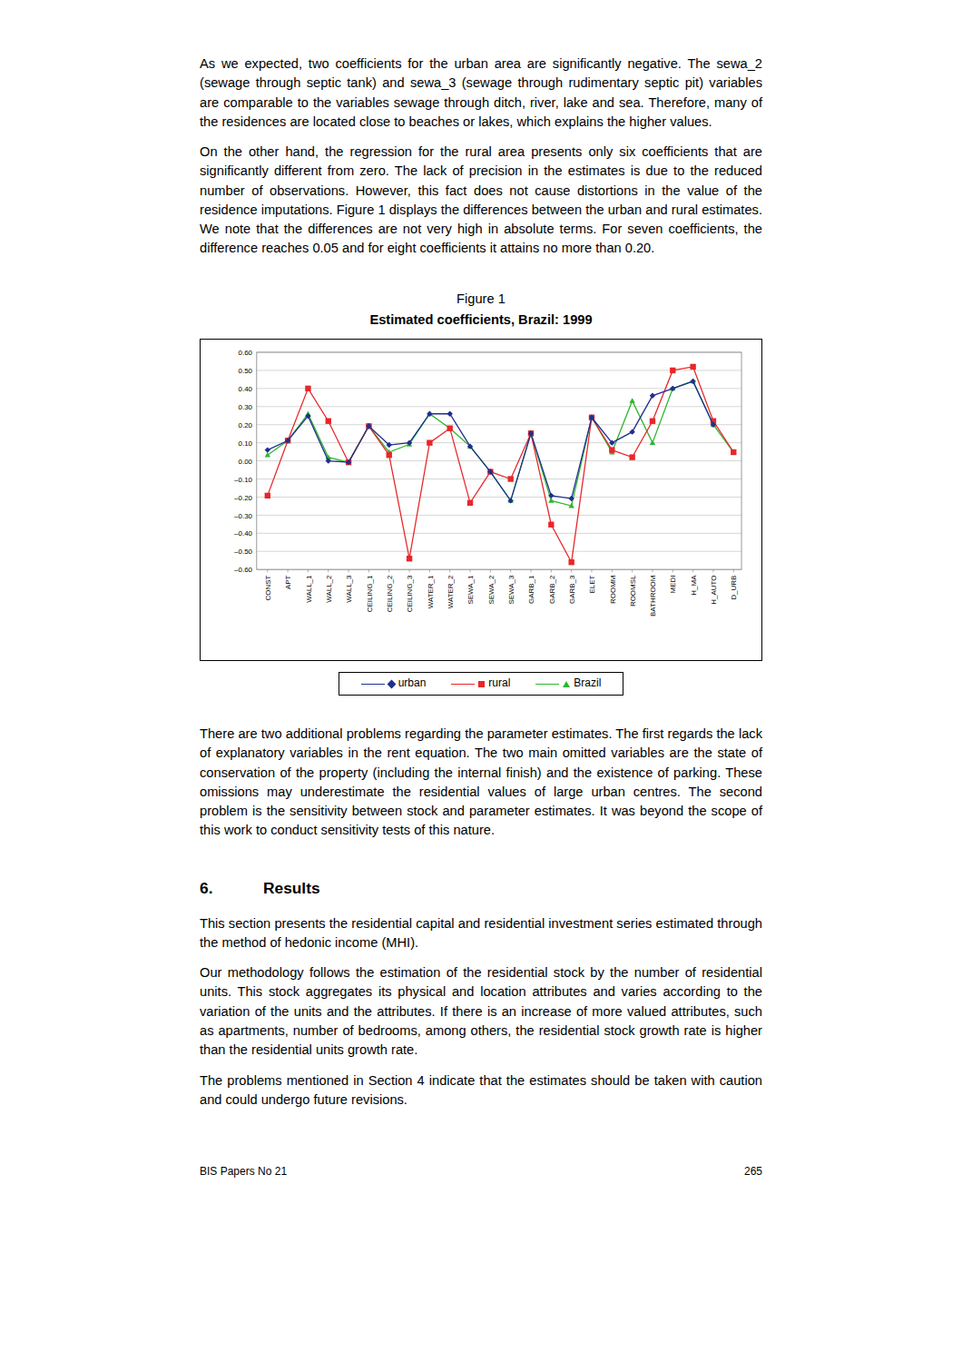As we expected, two coefficients for the urban area are significantly negative. The sewa_2 (sewage through septic tank) and sewa_3 (sewage through rudimentary septic pit) variables are comparable to the variables sewage through ditch, river, lake and sea. Therefore, many of the residences are located close to beaches or lakes, which explains the higher values.
On the other hand, the regression for the rural area presents only six coefficients that are significantly different from zero. The lack of precision in the estimates is due to the reduced number of observations. However, this fact does not cause distortions in the value of the residence imputations. Figure 1 displays the differences between the urban and rural estimates. We note that the differences are not very high in absolute terms. For seven coefficients, the difference reaches 0.05 and for eight coefficients it attains no more than 0.20.
Figure 1
Estimated coefficients, Brazil: 1999
0.60 0.50 0.40 0.30 0.20 0.10 0.00 –0.10 –0.20 –0.30 –0.40 –0.50 –0.60 CONST APT WALL_1 WALL_2 WALL_3 CEILING_1 CEILING_2 CEILING_3 WATER_1 WATER_2 SEWA_1 SEWA_2 SEWA_3 GARB_1 GARB_2 GARB_3 ELET ROOMM ROOMSL BATHROOM MEDI H_MA H_AUTO D_URB
| urban | rural | Brazil |
There are two additional problems regarding the parameter estimates. The first regards the lack of explanatory variables in the rent equation. The two main omitted variables are the state of conservation of the property (including the internal finish) and the existence of parking. These omissions may underestimate the residential values of large urban centres. The second problem is the sensitivity between stock and parameter estimates. It was beyond the scope of this work to conduct sensitivity tests of this nature.
6. Results
This section presents the residential capital and residential investment series estimated through the method of hedonic income (MHI).
Our methodology follows the estimation of the residential stock by the number of residential units. This stock aggregates its physical and location attributes and varies according to the variation of the units and the attributes. If there is an increase of more valued attributes, such as apartments, number of bedrooms, among others, the residential stock growth rate is higher than the residential units growth rate.
The problems mentioned in Section 4 indicate that the estimates should be taken with caution and could undergo future revisions.
BIS Papers No 21 265